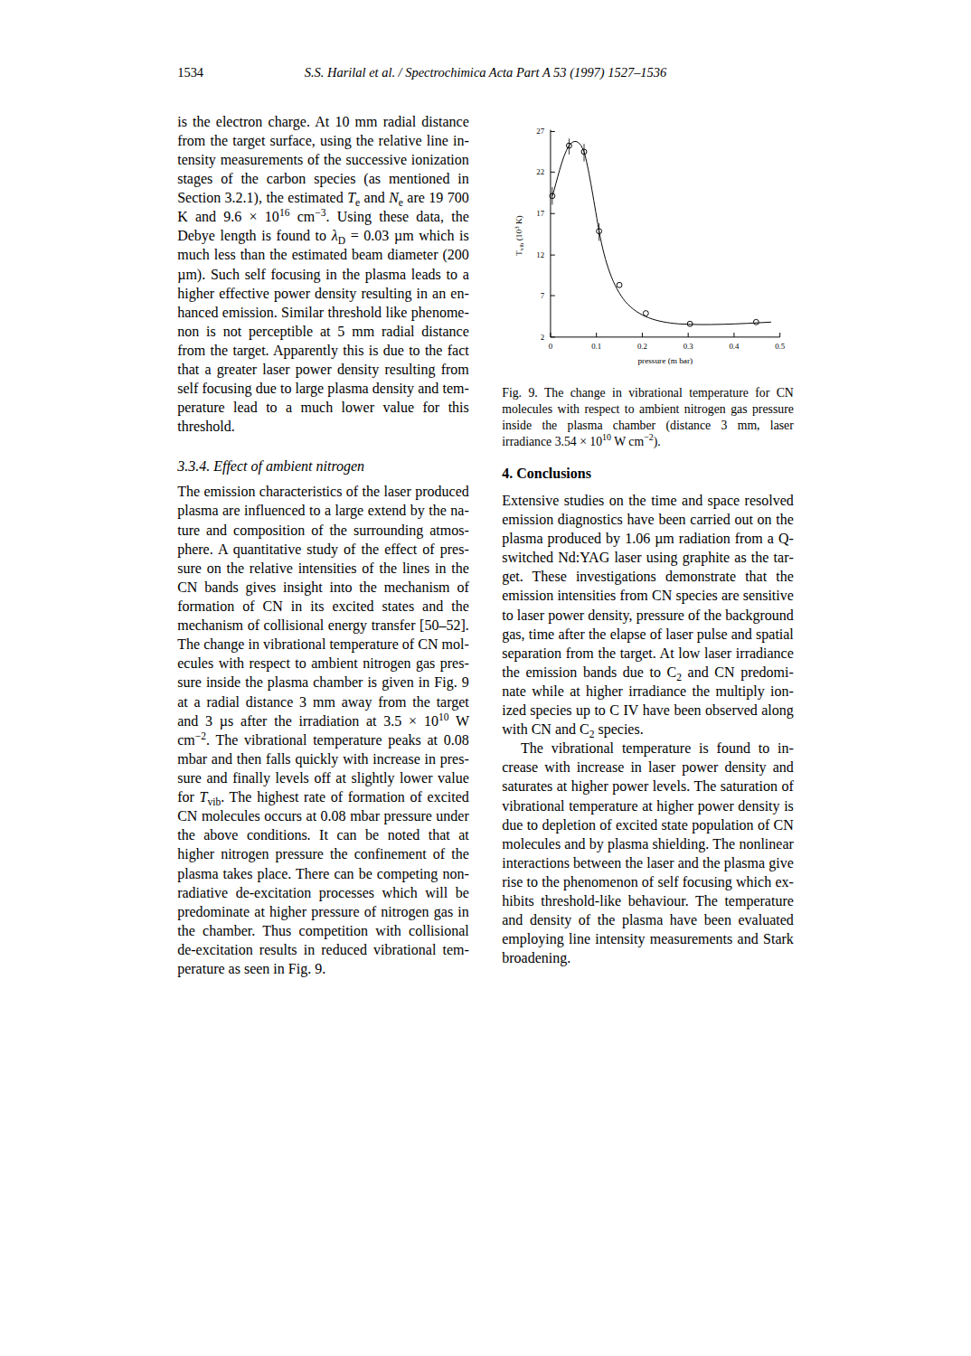1534
S.S. Harilal et al. / Spectrochimica Acta Part A 53 (1997) 1527–1536
is the electron charge. At 10 mm radial distance from the target surface, using the relative line intensity measurements of the successive ionization stages of the carbon species (as mentioned in Section 3.2.1), the estimated Te and Ne are 19 700 K and 9.6 × 1016 cm−3. Using these data, the Debye length is found to λD = 0.03 µm which is much less than the estimated beam diameter (200 µm). Such self focusing in the plasma leads to a higher effective power density resulting in an enhanced emission. Similar threshold like phenomenon is not perceptible at 5 mm radial distance from the target. Apparently this is due to the fact that a greater laser power density resulting from self focusing due to large plasma density and temperature lead to a much lower value for this threshold.
3.3.4. Effect of ambient nitrogen
The emission characteristics of the laser produced plasma are influenced to a large extend by the nature and composition of the surrounding atmosphere. A quantitative study of the effect of pressure on the relative intensities of the lines in the CN bands gives insight into the mechanism of formation of CN in its excited states and the mechanism of collisional energy transfer [50–52]. The change in vibrational temperature of CN molecules with respect to ambient nitrogen gas pressure inside the plasma chamber is given in Fig. 9 at a radial distance 3 mm away from the target and 3 µs after the irradiation at 3.5 × 1010 W cm−2. The vibrational temperature peaks at 0.08 mbar and then falls quickly with increase in pressure and finally levels off at slightly lower value for Tvib. The highest rate of formation of excited CN molecules occurs at 0.08 mbar pressure under the above conditions. It can be noted that at higher nitrogen pressure the confinement of the plasma takes place. There can be competing nonradiative de-excitation processes which will be predominate at higher pressure of nitrogen gas in the chamber. Thus competition with collisional de-excitation results in reduced vibrational temperature as seen in Fig. 9.
27 22 17 12 7 2 0 0.1 0.2 0.3 0.4 0.5 pressure (m bar) Tvib (103 K)
Fig. 9. The change in vibrational temperature for CN molecules with respect to ambient nitrogen gas pressure inside the plasma chamber (distance 3 mm, laser irradiance 3.54 × 1010 W cm−2).
4. Conclusions
Extensive studies on the time and space resolved emission diagnostics have been carried out on the plasma produced by 1.06 µm radiation from a Q-switched Nd:YAG laser using graphite as the target. These investigations demonstrate that the emission intensities from CN species are sensitive to laser power density, pressure of the background gas, time after the elapse of laser pulse and spatial separation from the target. At low laser irradiance the emission bands due to C2 and CN predominate while at higher irradiance the multiply ionized species up to C IV have been observed along with CN and C2 species.
The vibrational temperature is found to increase with increase in laser power density and saturates at higher power levels. The saturation of vibrational temperature at higher power density is due to depletion of excited state population of CN molecules and by plasma shielding. The nonlinear interactions between the laser and the plasma give rise to the phenomenon of self focusing which exhibits threshold-like behaviour. The temperature and density of the plasma have been evaluated employing line intensity measurements and Stark broadening.